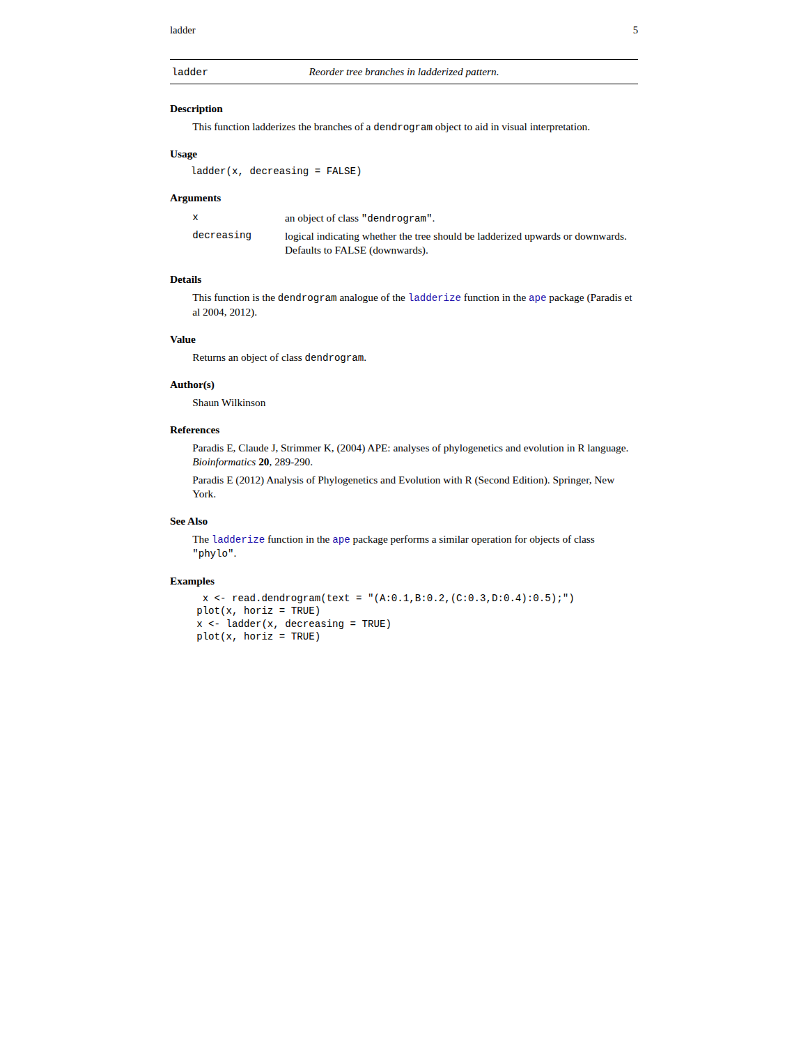ladder
5
| ladder | Reorder tree branches in ladderized pattern. | |
Description
This function ladderizes the branches of a dendrogram object to aid in visual interpretation.
Usage
ladder(x, decreasing = FALSE)
Arguments
| x | an object of class "dendrogram" . |
| decreasing | logical indicating whether the tree should be ladderized upwards or downwards. Defaults to FALSE (downwards). |
Details
This function is the dendrogram analogue of the ladderize function in the ape package (Paradis et al 2004, 2012).
Value
Returns an object of class dendrogram.
Author(s)
Shaun Wilkinson
References
Paradis E, Claude J, Strimmer K, (2004) APE: analyses of phylogenetics and evolution in R language. Bioinformatics 20, 289-290.
Paradis E (2012) Analysis of Phylogenetics and Evolution with R (Second Edition). Springer, New York.
See Also
The ladderize function in the ape package performs a similar operation for objects of class "phylo".
Examples
  x <- read.dendrogram(text = "(A:0.1,B:0.2,(C:0.3,D:0.4):0.5);")
 plot(x, horiz = TRUE)
 x <- ladder(x, decreasing = TRUE)
 plot(x, horiz = TRUE)